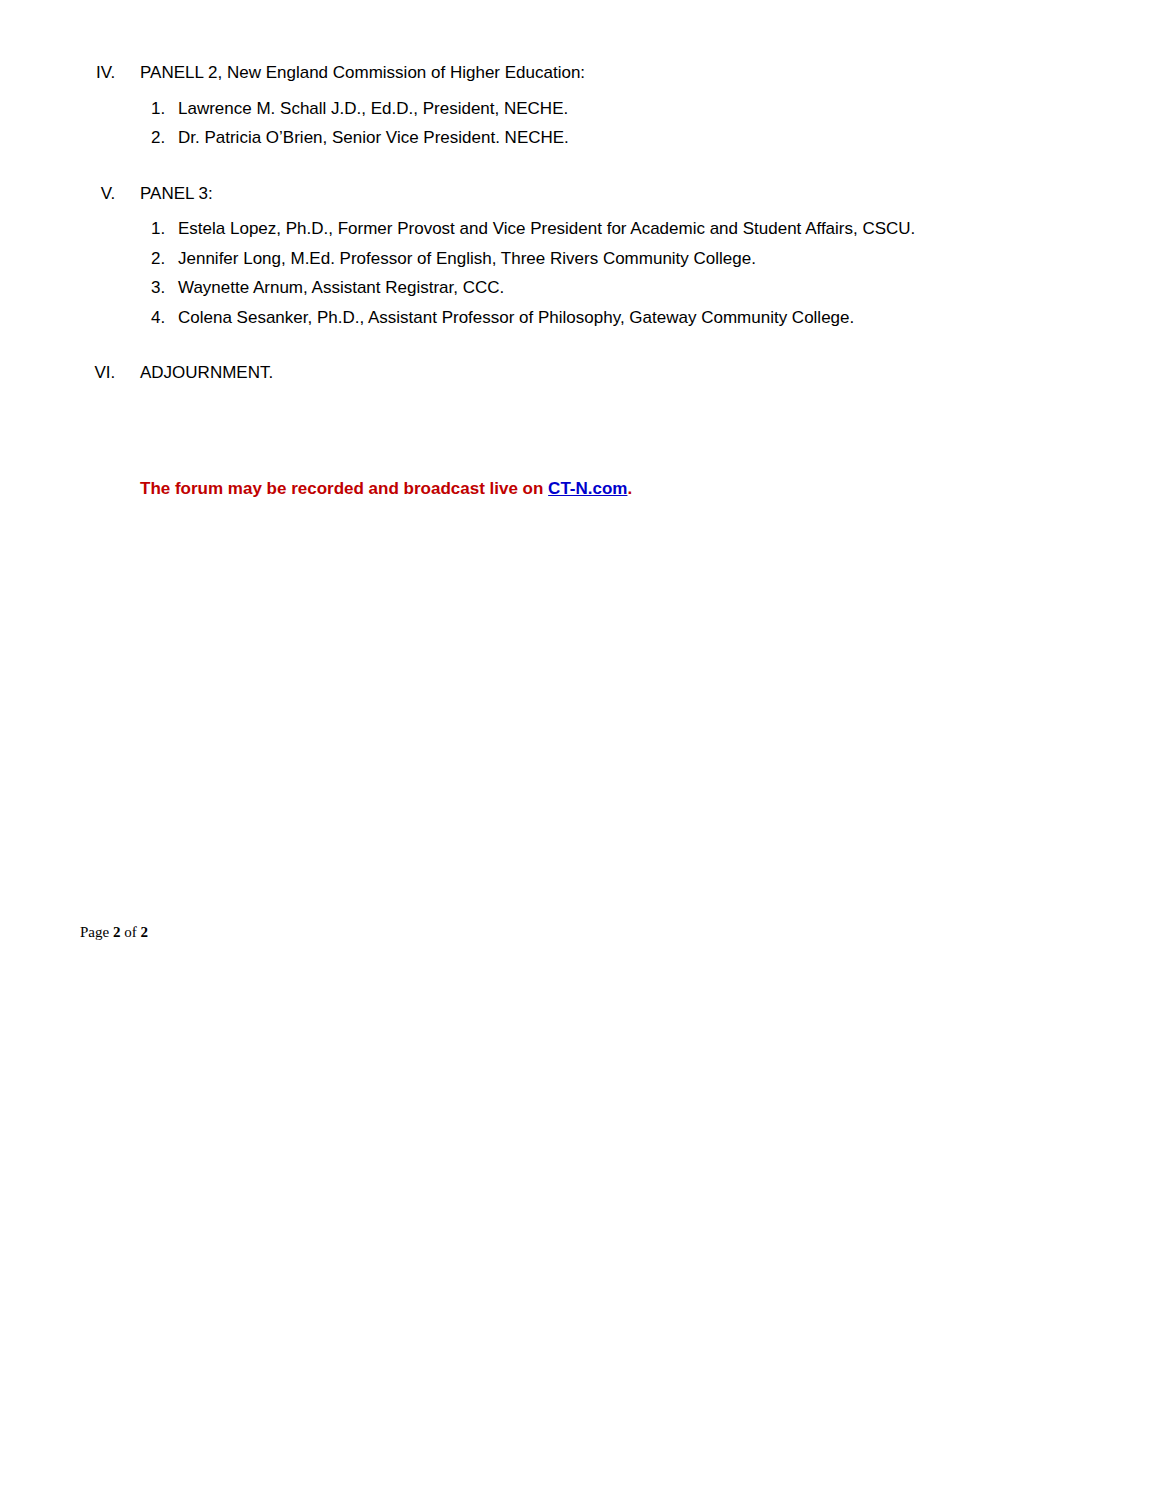PANELL 2, New England Commission of Higher Education:
Lawrence M. Schall J.D., Ed.D., President, NECHE.
Dr. Patricia O’Brien, Senior Vice President. NECHE.
PANEL 3:
Estela Lopez, Ph.D., Former Provost and Vice President for Academic and Student Affairs, CSCU.
Jennifer Long, M.Ed. Professor of English, Three Rivers Community College.
Waynette Arnum, Assistant Registrar, CCC.
Colena Sesanker, Ph.D., Assistant Professor of Philosophy, Gateway Community College.
ADJOURNMENT.
The forum may be recorded and broadcast live on CT-N.com.
Page 2 of 2